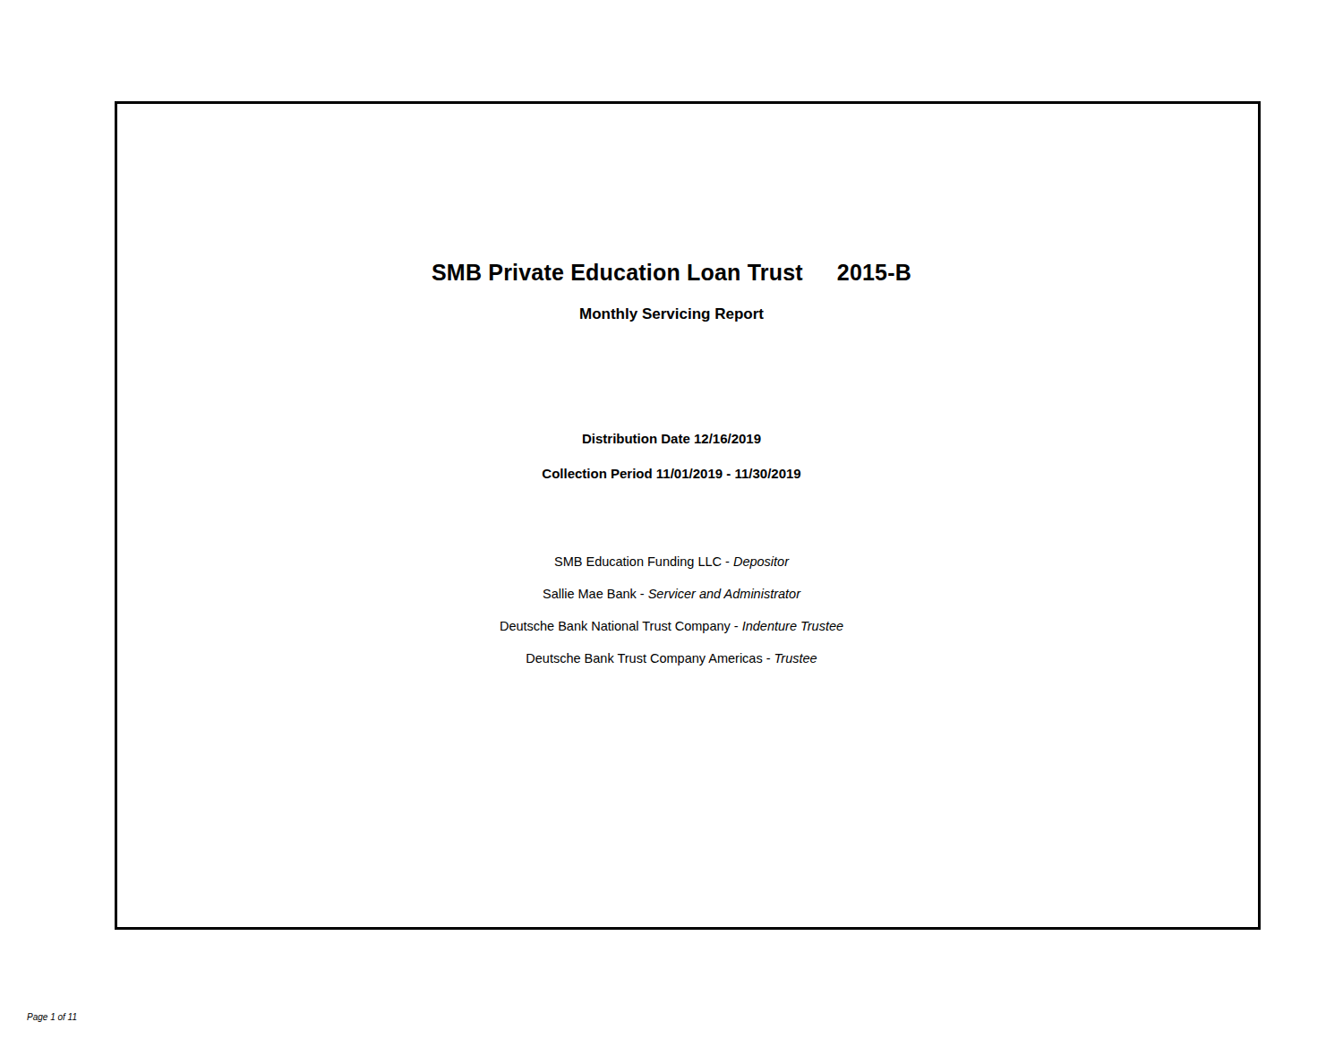SMB Private Education Loan Trust2015-B
Monthly Servicing Report
Distribution Date 12/16/2019
Collection Period 11/01/2019 - 11/30/2019
SMB Education Funding LLC - Depositor
Sallie Mae Bank - Servicer and Administrator
Deutsche Bank National Trust Company - Indenture Trustee
Deutsche Bank Trust Company Americas - Trustee
Page 1 of 11